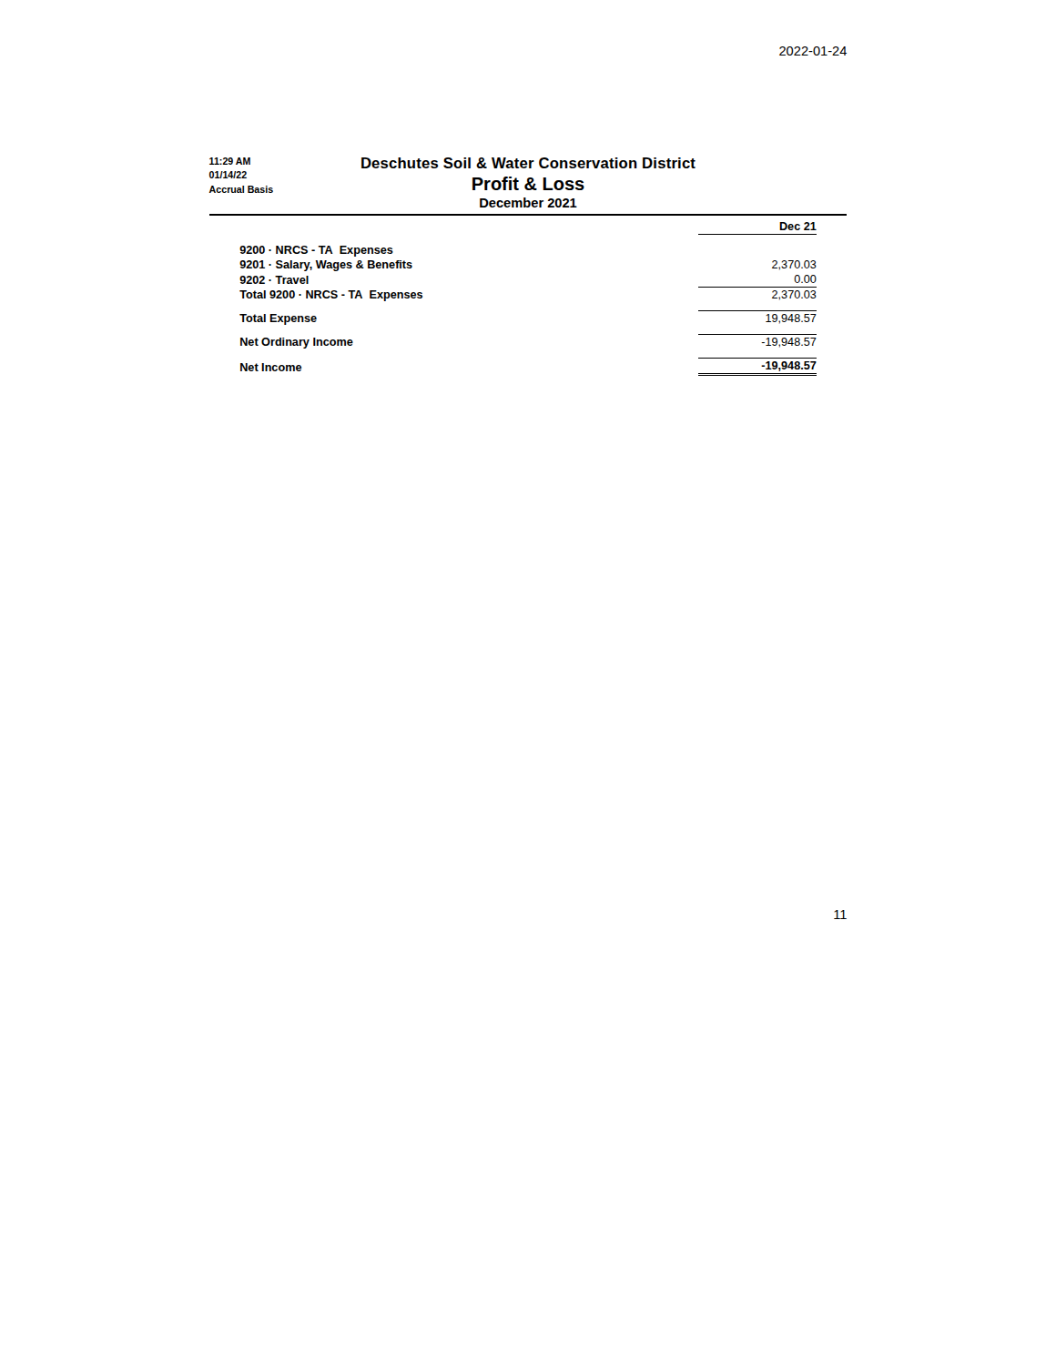2022-01-24
11:29 AM
01/14/22
Accrual Basis
Deschutes Soil & Water Conservation District
Profit & Loss
December 2021
| | Dec 21 |
| 9200 · NRCS - TA Expenses | |
| 9201 · Salary, Wages & Benefits | 2,370.03 |
| 9202 · Travel | 0.00 |
| Total 9200 · NRCS - TA Expenses | 2,370.03 |
| Total Expense | 19,948.57 |
| Net Ordinary Income | -19,948.57 |
| Net Income | -19,948.57 |
11